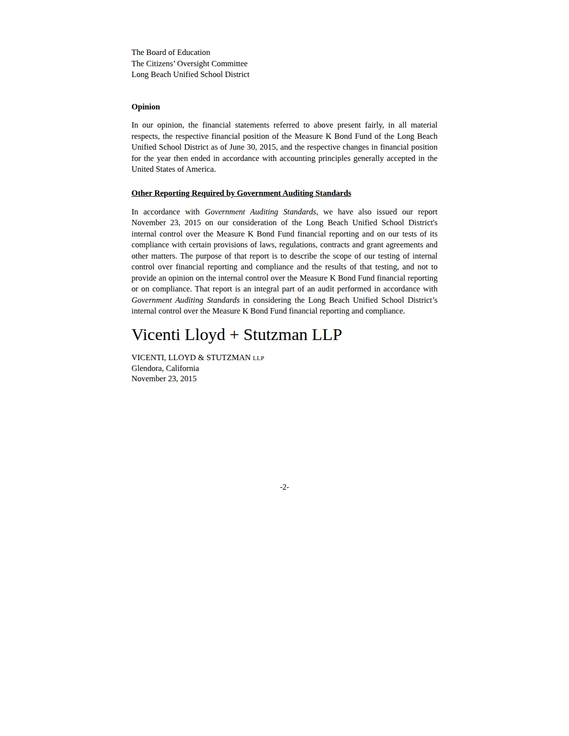The Board of Education
The Citizens’ Oversight Committee
Long Beach Unified School District
Opinion
In our opinion, the financial statements referred to above present fairly, in all material respects, the respective financial position of the Measure K Bond Fund of the Long Beach Unified School District as of June 30, 2015, and the respective changes in financial position for the year then ended in accordance with accounting principles generally accepted in the United States of America.
Other Reporting Required by Government Auditing Standards
In accordance with Government Auditing Standards, we have also issued our report November 23, 2015 on our consideration of the Long Beach Unified School District's internal control over the Measure K Bond Fund financial reporting and on our tests of its compliance with certain provisions of laws, regulations, contracts and grant agreements and other matters. The purpose of that report is to describe the scope of our testing of internal control over financial reporting and compliance and the results of that testing, and not to provide an opinion on the internal control over the Measure K Bond Fund financial reporting or on compliance. That report is an integral part of an audit performed in accordance with Government Auditing Standards in considering the Long Beach Unified School District’s internal control over the Measure K Bond Fund financial reporting and compliance.
Vicenti Lloyd + Stutzman LLP
VICENTI, LLOYD & STUTZMAN LLP
Glendora, California
November 23, 2015
-2-